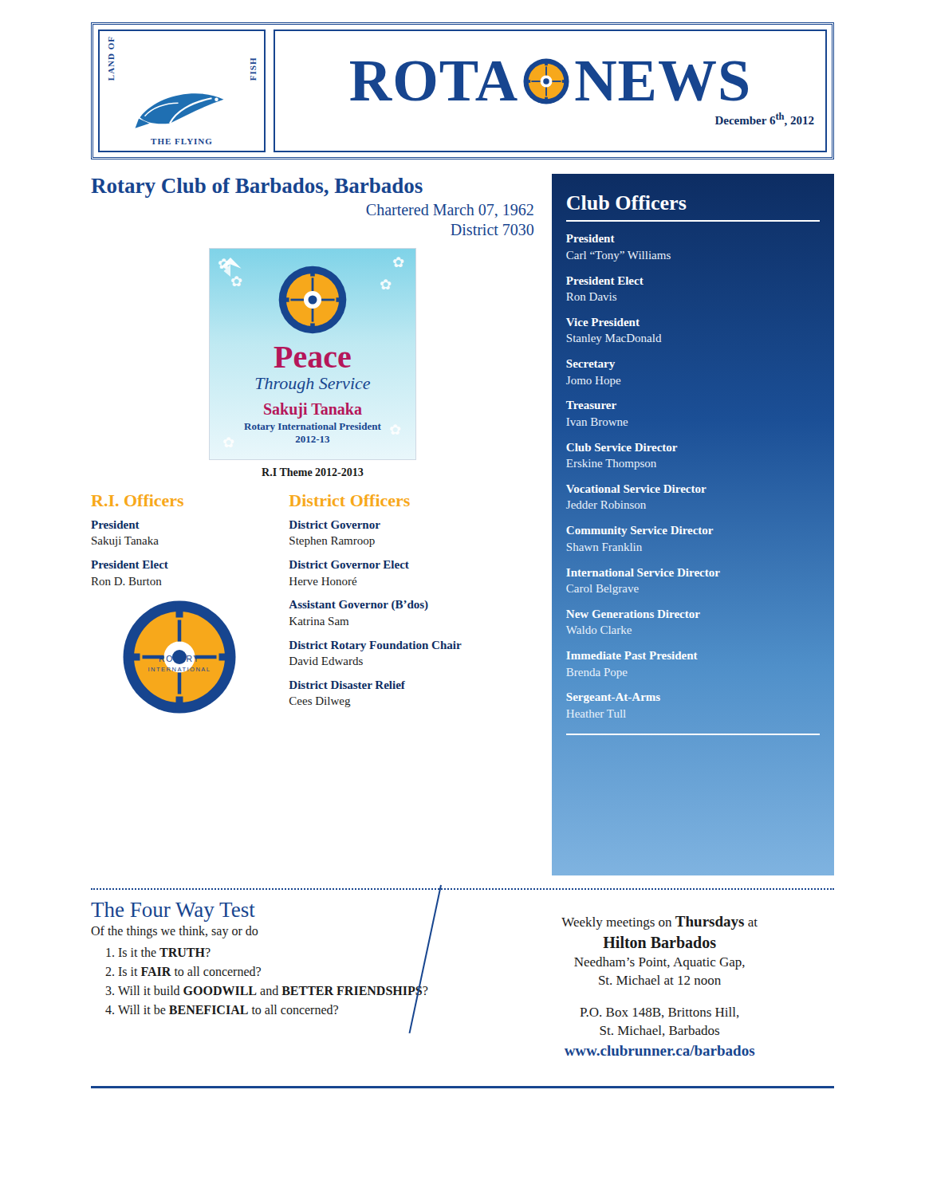LAND OF FISH
THE FLYING
ROTA
NEWS
December 6th, 2012
Rotary Club of Barbados, Barbados
Chartered March 07, 1962
District 7030
✿ ✿ ✿ ✿ ✿ ✿
Peace
Through Service
Sakuji Tanaka
Rotary International President
2012-13
R.I Theme 2012-2013
R.I. Officers
President Sakuji Tanaka
President Elect Ron D. Burton
ROTARY INTERNATIONAL
District Officers
District Governor Stephen Ramroop
District Governor Elect Herve Honoré
Assistant Governor (B’dos) Katrina Sam
District Rotary Foundation Chair David Edwards
District Disaster Relief Cees Dilweg
Club Officers
President Carl “Tony” Williams
President Elect Ron Davis
Vice President Stanley MacDonald
Secretary Jomo Hope
Treasurer Ivan Browne
Club Service Director Erskine Thompson
Vocational Service Director Jedder Robinson
Community Service Director Shawn Franklin
International Service Director Carol Belgrave
New Generations Director Waldo Clarke
Immediate Past President Brenda Pope
Sergeant-At-Arms Heather Tull
The Four Way Test
Of the things we think, say or do
Is it the TRUTH?
Is it FAIR to all concerned?
Will it build GOODWILL and BETTER FRIENDSHIPS?
Will it be BENEFICIAL to all concerned?
Weekly meetings on Thursdays at
Hilton Barbados
Needham’s Point, Aquatic Gap,
St. Michael at 12 noon
P.O. Box 148B, Brittons Hill,
St. Michael, Barbados
www.clubrunner.ca/barbados